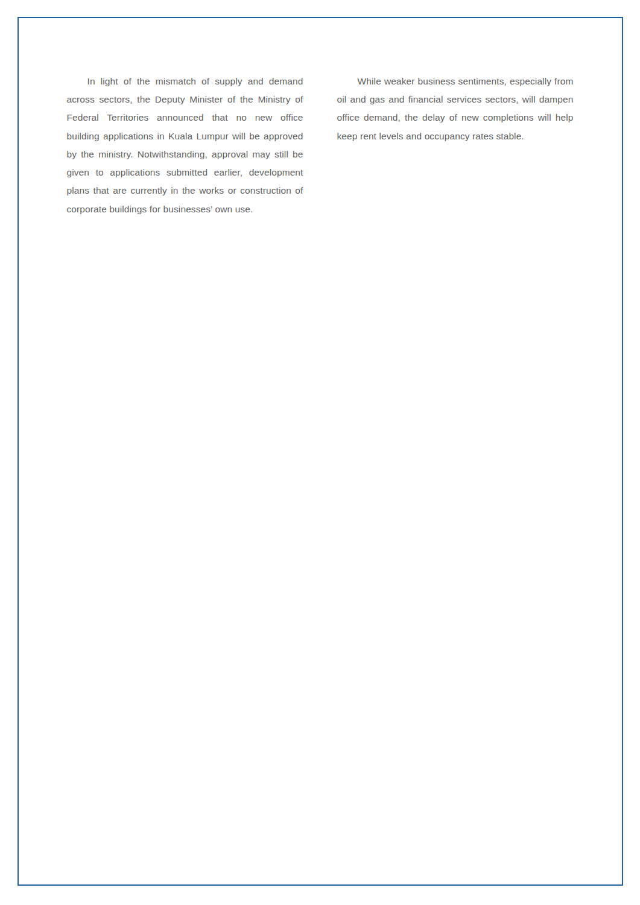In light of the mismatch of supply and demand across sectors, the Deputy Minister of the Ministry of Federal Territories announced that no new office building applications in Kuala Lumpur will be approved by the ministry. Notwithstanding, approval may still be given to applications submitted earlier, development plans that are currently in the works or construction of corporate buildings for businesses’ own use.
While weaker business sentiments, especially from oil and gas and financial services sectors, will dampen office demand, the delay of new completions will help keep rent levels and occupancy rates stable.